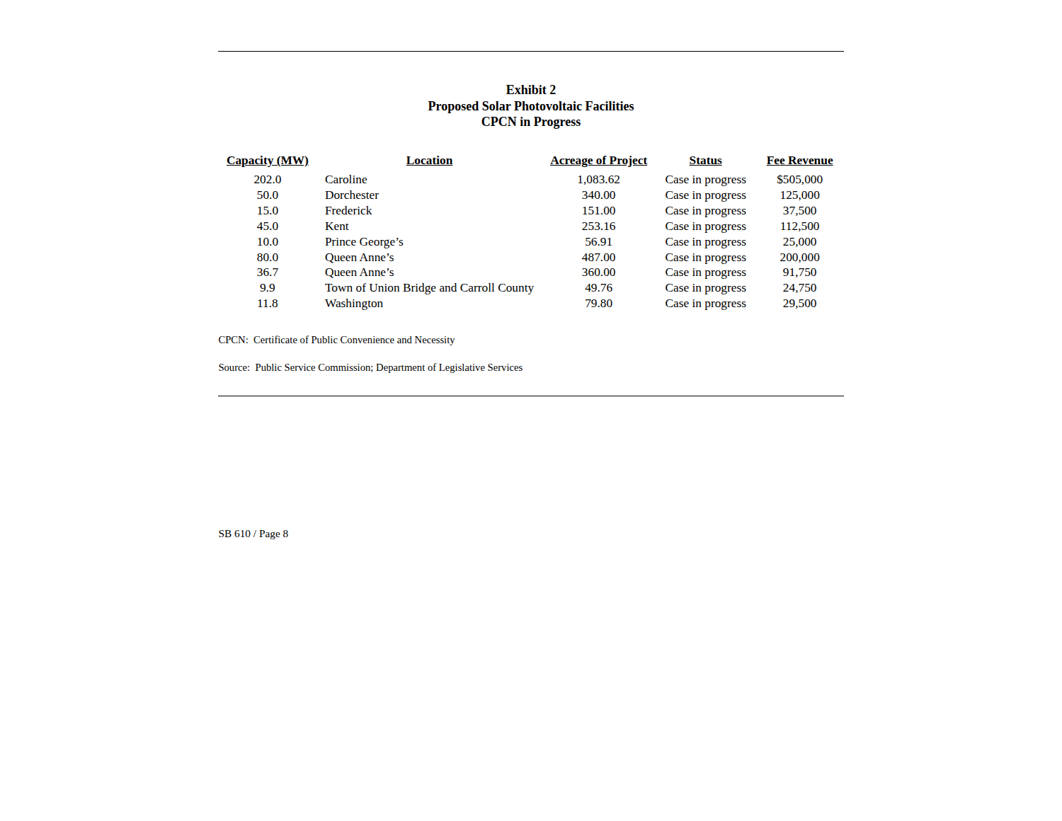Exhibit 2
Proposed Solar Photovoltaic Facilities
CPCN in Progress
| Capacity (MW) | Location | Acreage of Project | Status | Fee Revenue |
| --- | --- | --- | --- | --- |
| 202.0 | Caroline | 1,083.62 | Case in progress | $505,000 |
| 50.0 | Dorchester | 340.00 | Case in progress | 125,000 |
| 15.0 | Frederick | 151.00 | Case in progress | 37,500 |
| 45.0 | Kent | 253.16 | Case in progress | 112,500 |
| 10.0 | Prince George’s | 56.91 | Case in progress | 25,000 |
| 80.0 | Queen Anne’s | 487.00 | Case in progress | 200,000 |
| 36.7 | Queen Anne’s | 360.00 | Case in progress | 91,750 |
| 9.9 | Town of Union Bridge and Carroll County | 49.76 | Case in progress | 24,750 |
| 11.8 | Washington | 79.80 | Case in progress | 29,500 |
CPCN: Certificate of Public Convenience and Necessity
Source: Public Service Commission; Department of Legislative Services
SB 610 / Page 8